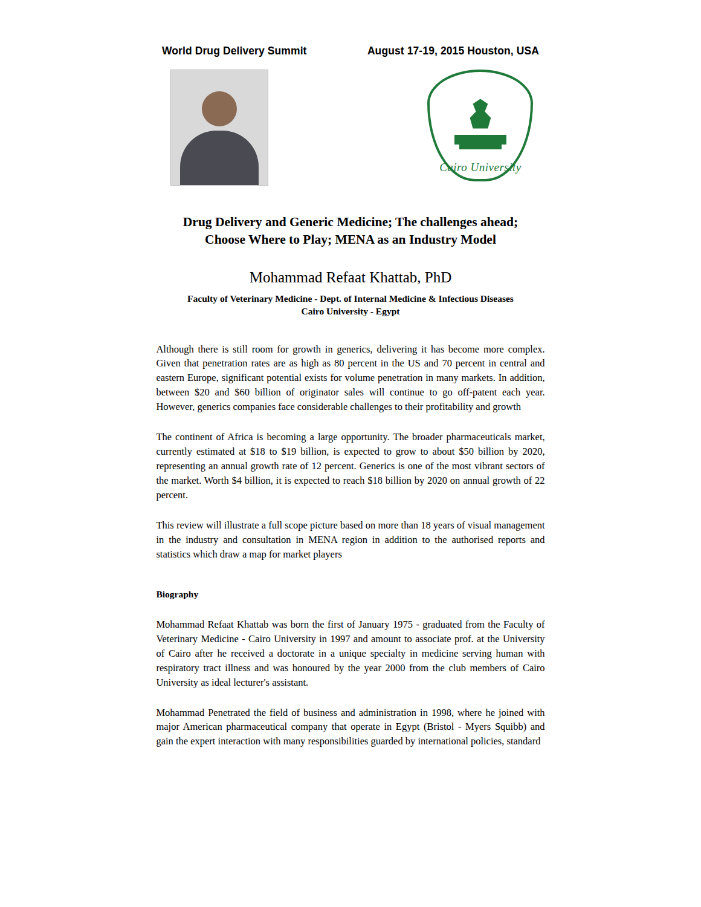World Drug Delivery Summit
August 17-19, 2015 Houston, USA
Cairo University
Drug Delivery and Generic Medicine; The challenges ahead;
Choose Where to Play; MENA as an Industry Model
Mohammad Refaat Khattab, PhD
Faculty of Veterinary Medicine - Dept. of Internal Medicine & Infectious Diseases
Cairo University - Egypt
Although there is still room for growth in generics, delivering it has become more complex. Given that penetration rates are as high as 80 percent in the US and 70 percent in central and eastern Europe, significant potential exists for volume penetration in many markets. In addition, between $20 and $60 billion of originator sales will continue to go off-patent each year. However, generics companies face considerable challenges to their profitability and growth
The continent of Africa is becoming a large opportunity. The broader pharmaceuticals market, currently estimated at $18 to $19 billion, is expected to grow to about $50 billion by 2020, representing an annual growth rate of 12 percent. Generics is one of the most vibrant sectors of the market. Worth $4 billion, it is expected to reach $18 billion by 2020 on annual growth of 22 percent.
This review will illustrate a full scope picture based on more than 18 years of visual management in the industry and consultation in MENA region in addition to the authorised reports and statistics which draw a map for market players
Biography
Mohammad Refaat Khattab was born the first of January 1975 - graduated from the Faculty of Veterinary Medicine - Cairo University in 1997 and amount to associate prof. at the University of Cairo after he received a doctorate in a unique specialty in medicine serving human with respiratory tract illness and was honoured by the year 2000 from the club members of Cairo University as ideal lecturer's assistant.
Mohammad Penetrated the field of business and administration in 1998, where he joined with major American pharmaceutical company that operate in Egypt (Bristol - Myers Squibb) and gain the expert interaction with many responsibilities guarded by international policies, standard